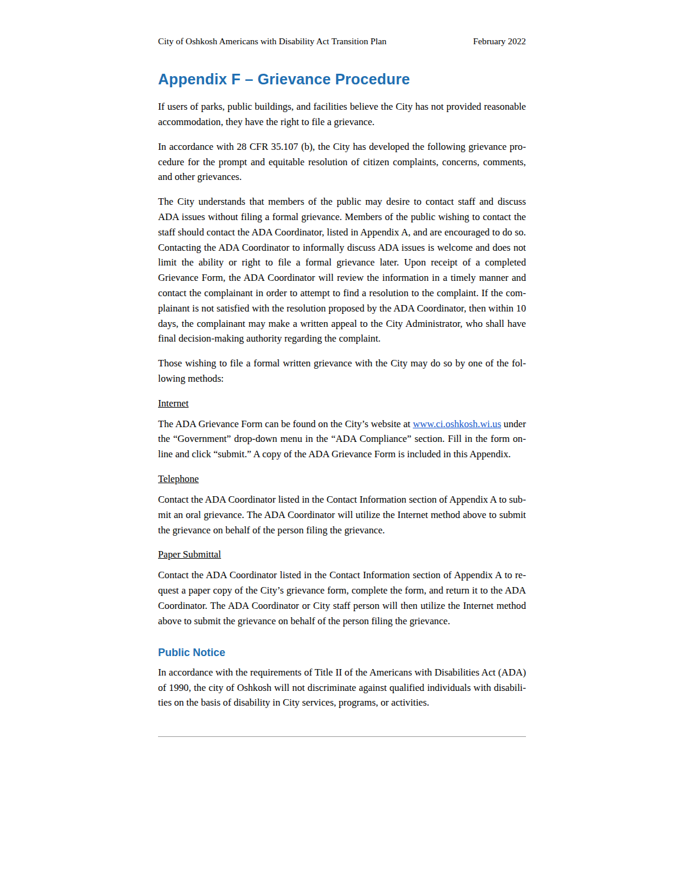City of Oshkosh Americans with Disability Act Transition Plan February 2022
Appendix F – Grievance Procedure
If users of parks, public buildings, and facilities believe the City has not provided reasonable accommodation, they have the right to file a grievance.
In accordance with 28 CFR 35.107 (b), the City has developed the following grievance procedure for the prompt and equitable resolution of citizen complaints, concerns, comments, and other grievances.
The City understands that members of the public may desire to contact staff and discuss ADA issues without filing a formal grievance. Members of the public wishing to contact the staff should contact the ADA Coordinator, listed in Appendix A, and are encouraged to do so. Contacting the ADA Coordinator to informally discuss ADA issues is welcome and does not limit the ability or right to file a formal grievance later. Upon receipt of a completed Grievance Form, the ADA Coordinator will review the information in a timely manner and contact the complainant in order to attempt to find a resolution to the complaint. If the complainant is not satisfied with the resolution proposed by the ADA Coordinator, then within 10 days, the complainant may make a written appeal to the City Administrator, who shall have final decision-making authority regarding the complaint.
Those wishing to file a formal written grievance with the City may do so by one of the following methods:
Internet
The ADA Grievance Form can be found on the City’s website at www.ci.oshkosh.wi.us under the “Government” drop-down menu in the “ADA Compliance” section. Fill in the form online and click “submit.” A copy of the ADA Grievance Form is included in this Appendix.
Telephone
Contact the ADA Coordinator listed in the Contact Information section of Appendix A to submit an oral grievance. The ADA Coordinator will utilize the Internet method above to submit the grievance on behalf of the person filing the grievance.
Paper Submittal
Contact the ADA Coordinator listed in the Contact Information section of Appendix A to request a paper copy of the City’s grievance form, complete the form, and return it to the ADA Coordinator. The ADA Coordinator or City staff person will then utilize the Internet method above to submit the grievance on behalf of the person filing the grievance.
Public Notice
In accordance with the requirements of Title II of the Americans with Disabilities Act (ADA) of 1990, the city of Oshkosh will not discriminate against qualified individuals with disabilities on the basis of disability in City services, programs, or activities.